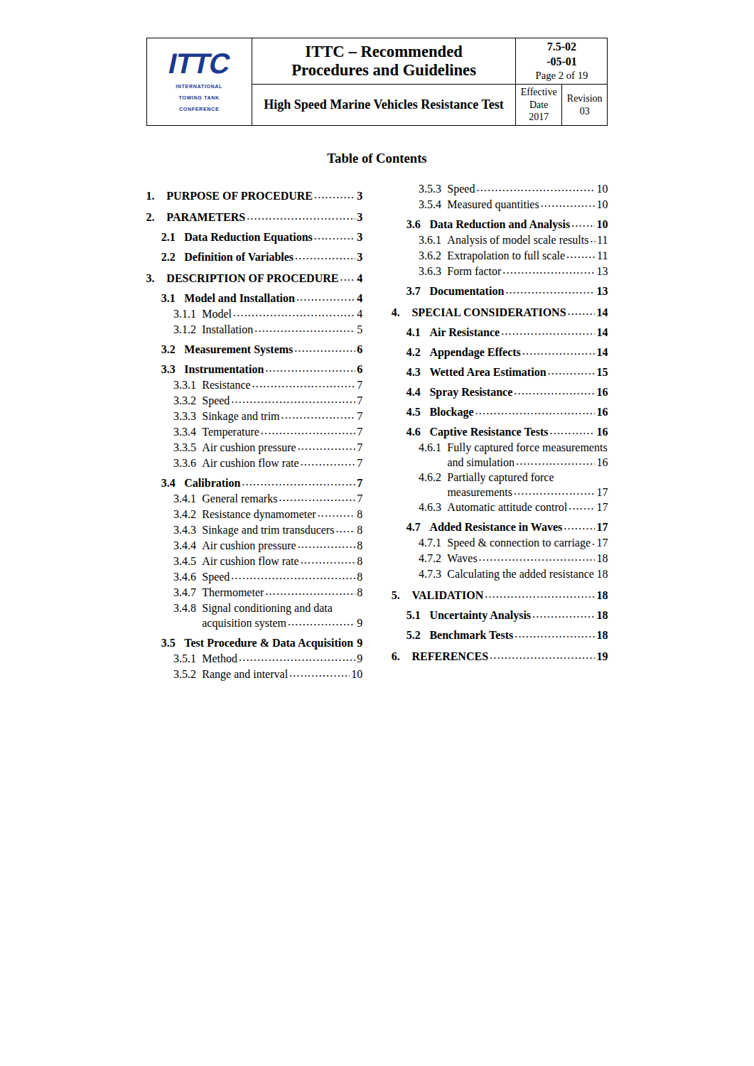| ITTC International Towing Tank Conference | ITTC – Recommended Procedures and Guidelines | 7.5-02 -05-01 Page 2 of 19 |
| High Speed Marine Vehicles Resistance Test | Effective Date 2017 | Revision 03 |
Table of Contents
1. Purpose of Procedure.............. 3
2. Parameters.................................... 3
2.1 Data Reduction Equations............... 3
2.2 Definition of Variables...................... 3
3. Description of Procedure.... 4
3.1 Model and Installation...................... 4
3.1.1 Model........................................... 4
3.1.2 Installation................................... 5
3.2 Measurement Systems....................... 6
3.3 Instrumentation................................ 6
3.3.1 Resistance.................................... 7
3.3.2 Speed........................................... 7
3.3.3 Sinkage and trim........................... 7
3.3.4 Temperature................................ 7
3.3.5 Air cushion pressure.................... 7
3.3.6 Air cushion flow rate................... 7
3.4 Calibration....................................... 7
3.4.1 General remarks........................... 7
3.4.2 Resistance dynamometer.............. 8
3.4.3 Sinkage and trim transducers....... 8
3.4.4 Air cushion pressure.................... 8
3.4.5 Air cushion flow rate................... 8
3.4.6 Speed........................................... 8
3.4.7 Thermometer............................... 8
3.4.8 Signal conditioning and data
acquisition system........................ 9
3.5 Test Procedure & Data Acquisition. 9
3.5.1 Method........................................ 9
3.5.2 Range and interval..................... 10
3.5.3 Speed......................................... 10
3.5.4 Measured quantities................... 10
3.6 Data Reduction and Analysis......... 10
3.6.1 Analysis of model scale results.. 11
3.6.2 Extrapolation to full scale.......... 11
3.6.3 Form factor................................ 13
3.7 Documentation................................ 13
4. Special Considerations........ 14
4.1 Air Resistance.................................. 14
4.2 Appendage Effects........................... 14
4.3 Wetted Area Estimation................. 15
4.4 Spray Resistance.............................. 16
4.5 Blockage.......................................... 16
4.6 Captive Resistance Tests................. 16
4.6.1 Fully captured force measurements
and simulation............................ 16
4.6.2 Partially captured force
measurements............................. 17
4.6.3 Automatic attitude control.......... 17
4.7 Added Resistance in Waves............ 17
4.7.1 Speed & connection to carriage. 17
4.7.2 Waves........................................ 18
4.7.3 Calculating the added resistance 18
5. Validation.................................... 18
5.1 Uncertainty Analysis....................... 18
5.2 Benchmark Tests............................. 18
6. References.................................... 19